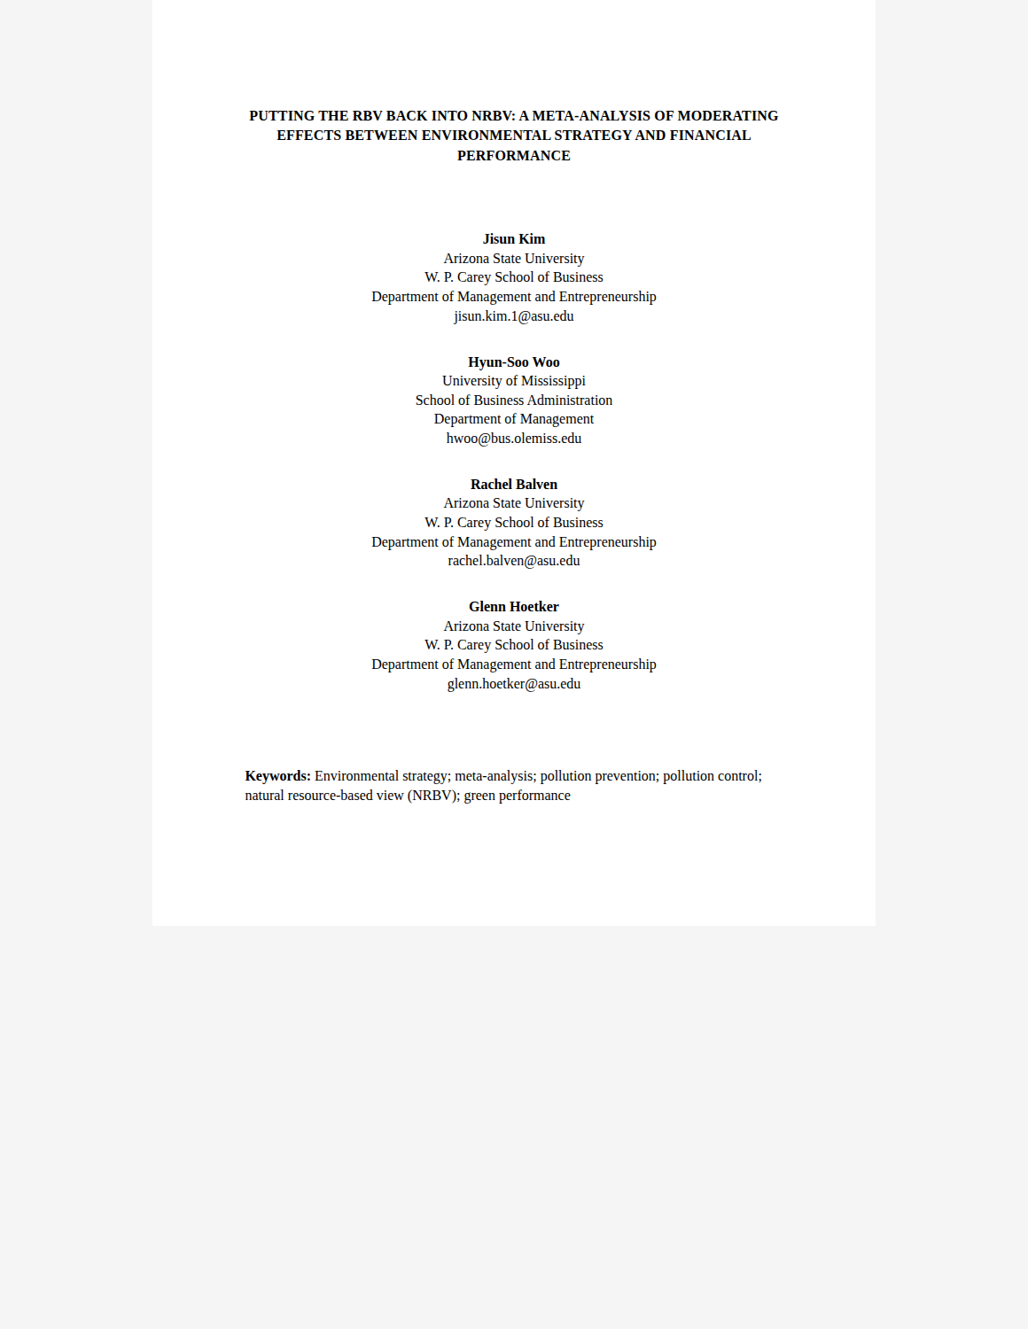Putting the RBV Back into NRBV: A Meta-Analysis of Moderating Effects Between Environmental Strategy and Financial Performance
Jisun Kim
Arizona State University
W. P. Carey School of Business
Department of Management and Entrepreneurship
jisun.kim.1@asu.edu
Hyun-Soo Woo
University of Mississippi
School of Business Administration
Department of Management
hwoo@bus.olemiss.edu
Rachel Balven
Arizona State University
W. P. Carey School of Business
Department of Management and Entrepreneurship
rachel.balven@asu.edu
Glenn Hoetker
Arizona State University
W. P. Carey School of Business
Department of Management and Entrepreneurship
glenn.hoetker@asu.edu
Keywords: Environmental strategy; meta-analysis; pollution prevention; pollution control; natural resource-based view (NRBV); green performance